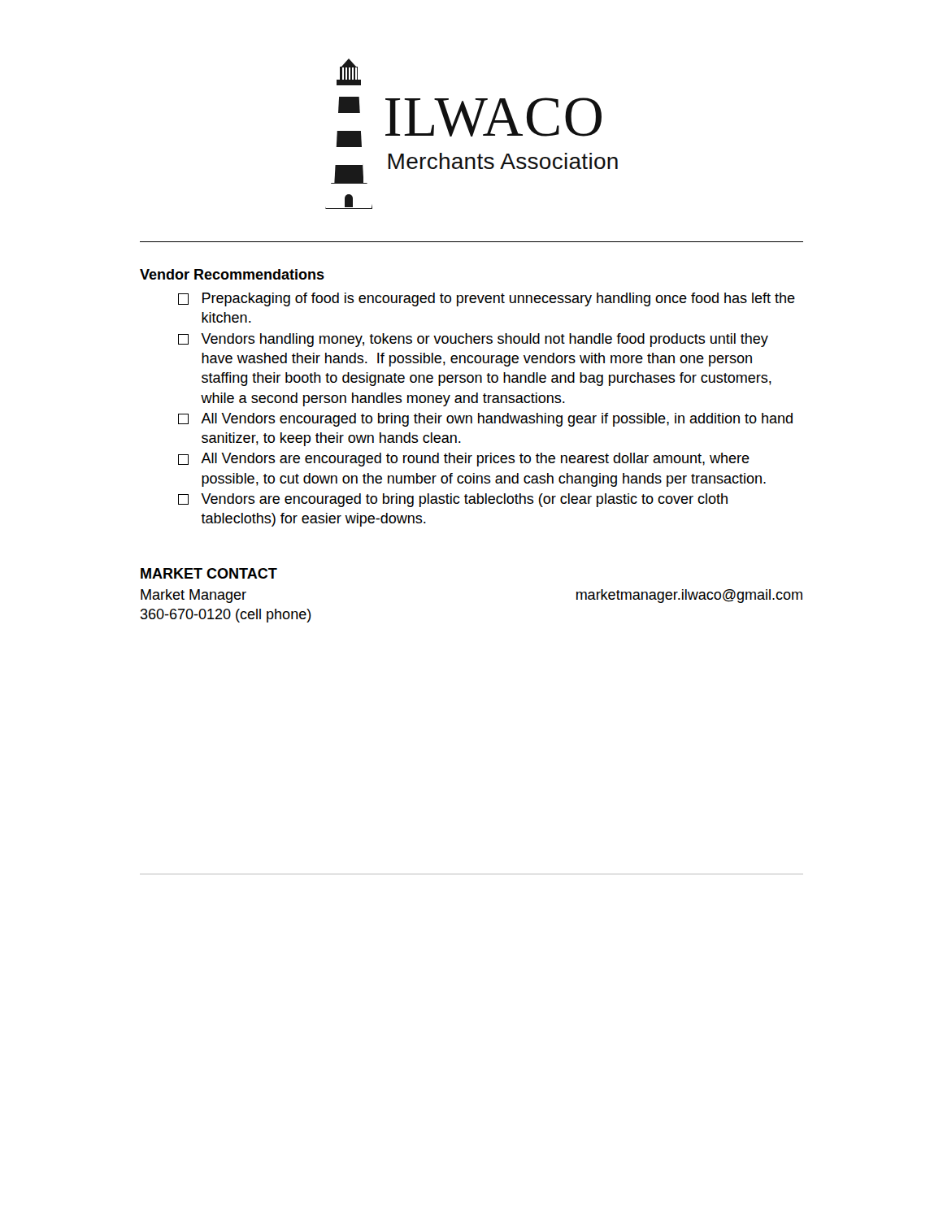ILWACO
Merchants Association
Vendor Recommendations
Prepackaging of food is encouraged to prevent unnecessary handling once food has left the kitchen.
Vendors handling money, tokens or vouchers should not handle food products until they have washed their hands. If possible, encourage vendors with more than one person staffing their booth to designate one person to handle and bag purchases for customers, while a second person handles money and transactions.
All Vendors encouraged to bring their own handwashing gear if possible, in addition to hand sanitizer, to keep their own hands clean.
All Vendors are encouraged to round their prices to the nearest dollar amount, where possible, to cut down on the number of coins and cash changing hands per transaction.
Vendors are encouraged to bring plastic tablecloths (or clear plastic to cover cloth tablecloths) for easier wipe-downs.
MARKET CONTACT
Market Manager marketmanager.ilwaco@gmail.com
360-670-0120 (cell phone)